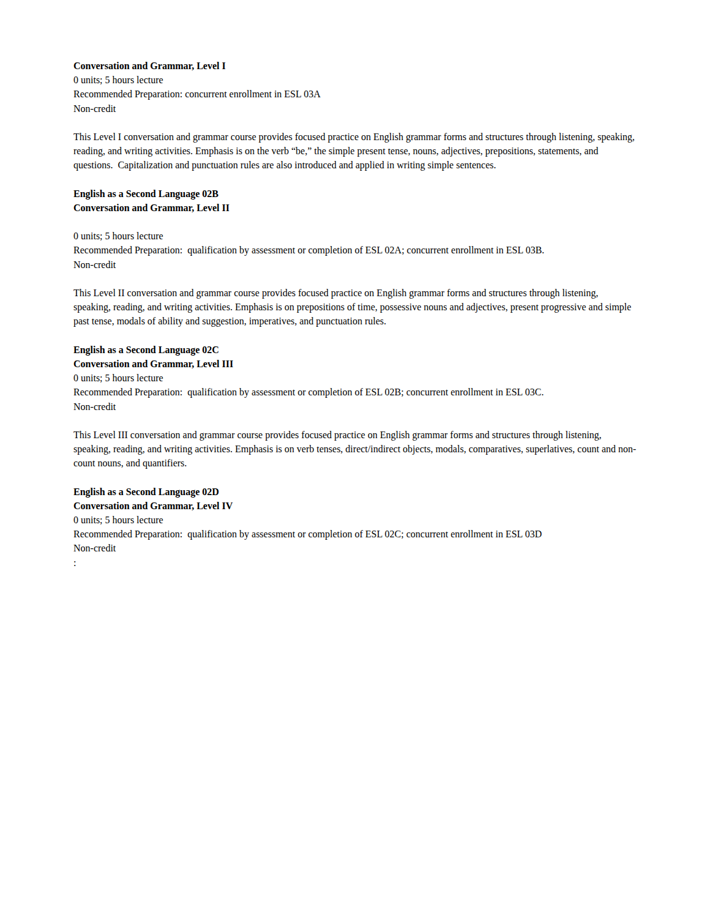Conversation and Grammar, Level I
0 units; 5 hours lecture
Recommended Preparation: concurrent enrollment in ESL 03A
Non-credit
This Level I conversation and grammar course provides focused practice on English grammar forms and structures through listening, speaking, reading, and writing activities. Emphasis is on the verb “be,” the simple present tense, nouns, adjectives, prepositions, statements, and questions. Capitalization and punctuation rules are also introduced and applied in writing simple sentences.
English as a Second Language 02B
Conversation and Grammar, Level II
0 units; 5 hours lecture
Recommended Preparation: qualification by assessment or completion of ESL 02A; concurrent enrollment in ESL 03B.
Non-credit
This Level II conversation and grammar course provides focused practice on English grammar forms and structures through listening, speaking, reading, and writing activities. Emphasis is on prepositions of time, possessive nouns and adjectives, present progressive and simple past tense, modals of ability and suggestion, imperatives, and punctuation rules.
English as a Second Language 02C
Conversation and Grammar, Level III
0 units; 5 hours lecture
Recommended Preparation: qualification by assessment or completion of ESL 02B; concurrent enrollment in ESL 03C.
Non-credit
This Level III conversation and grammar course provides focused practice on English grammar forms and structures through listening, speaking, reading, and writing activities. Emphasis is on verb tenses, direct/indirect objects, modals, comparatives, superlatives, count and non-count nouns, and quantifiers.
English as a Second Language 02D
Conversation and Grammar, Level IV
0 units; 5 hours lecture
Recommended Preparation: qualification by assessment or completion of ESL 02C; concurrent enrollment in ESL 03D
Non-credit
: